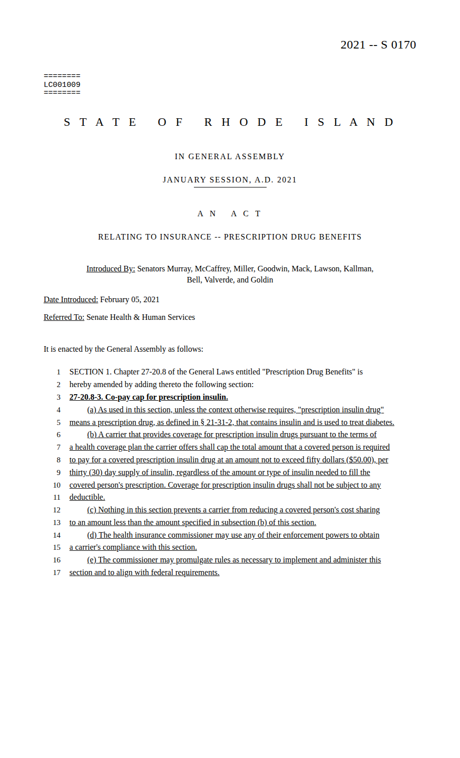2021 -- S 0170
======== LC001009 ========
S T A T E O F R H O D E I S L A N D
IN GENERAL ASSEMBLY
JANUARY SESSION, A.D. 2021
A N A C T
RELATING TO INSURANCE -- PRESCRIPTION DRUG BENEFITS
Introduced By: Senators Murray, McCaffrey, Miller, Goodwin, Mack, Lawson, Kallman, Bell, Valverde, and Goldin
Date Introduced: February 05, 2021
Referred To: Senate Health & Human Services
It is enacted by the General Assembly as follows:
SECTION 1. Chapter 27-20.8 of the General Laws entitled "Prescription Drug Benefits" is
hereby amended by adding thereto the following section:
27-20.8-3. Co-pay cap for prescription insulin.
(a) As used in this section, unless the context otherwise requires, "prescription insulin drug"
means a prescription drug, as defined in § 21-31-2, that contains insulin and is used to treat diabetes.
(b) A carrier that provides coverage for prescription insulin drugs pursuant to the terms of
a health coverage plan the carrier offers shall cap the total amount that a covered person is required
to pay for a covered prescription insulin drug at an amount not to exceed fifty dollars ($50.00), per
thirty (30) day supply of insulin, regardless of the amount or type of insulin needed to fill the
covered person's prescription. Coverage for prescription insulin drugs shall not be subject to any
deductible.
(c) Nothing in this section prevents a carrier from reducing a covered person's cost sharing
to an amount less than the amount specified in subsection (b) of this section.
(d) The health insurance commissioner may use any of their enforcement powers to obtain
a carrier's compliance with this section.
(e) The commissioner may promulgate rules as necessary to implement and administer this
section and to align with federal requirements.